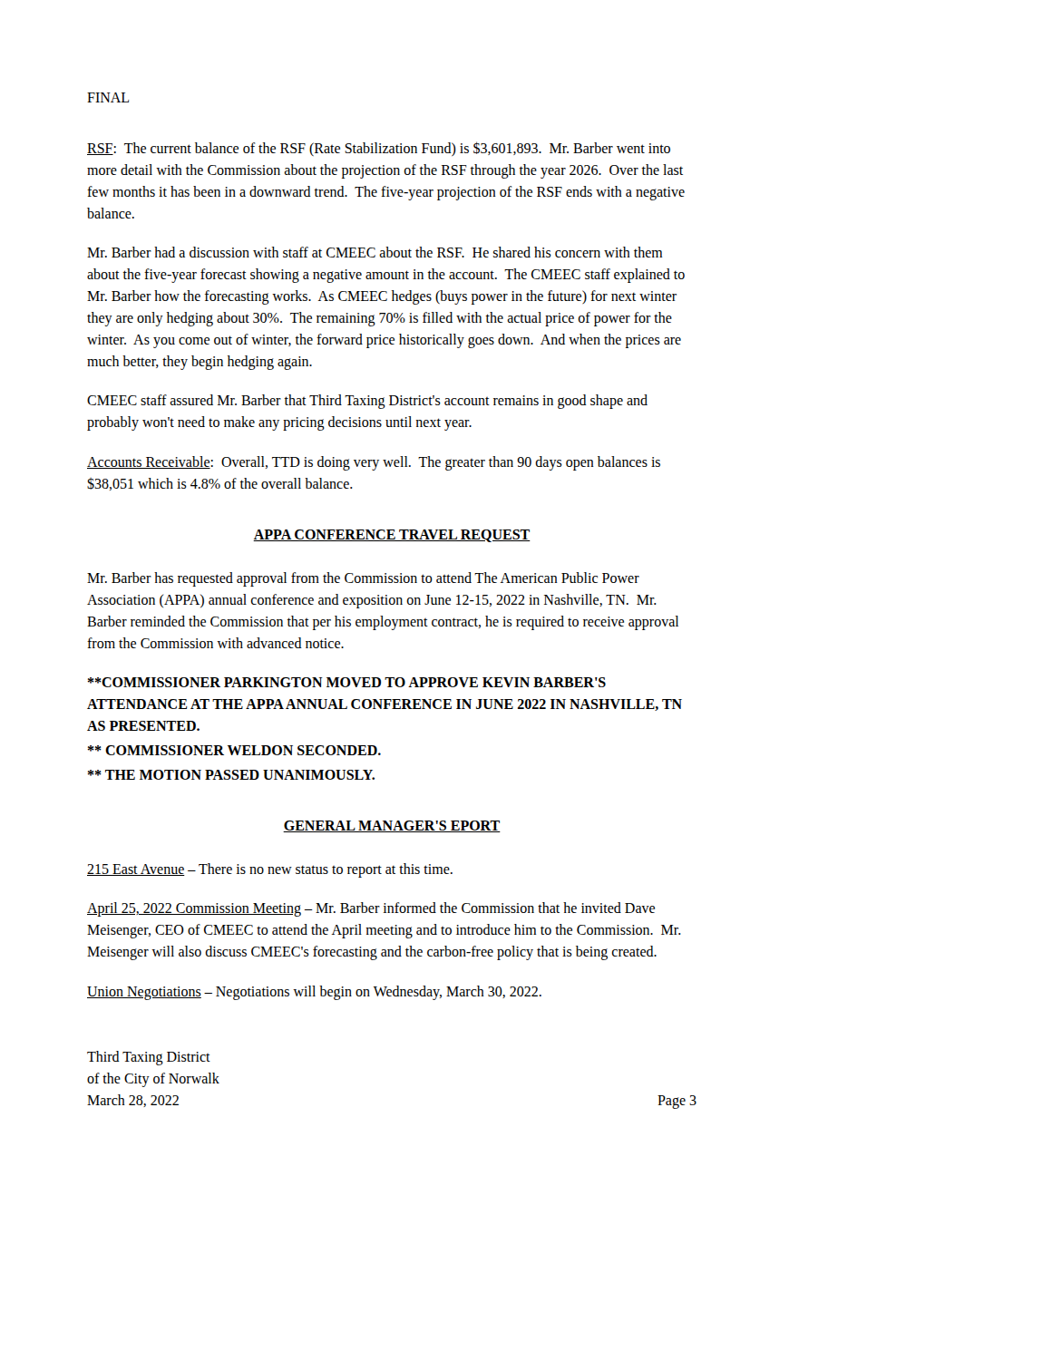FINAL
RSF: The current balance of the RSF (Rate Stabilization Fund) is $3,601,893. Mr. Barber went into more detail with the Commission about the projection of the RSF through the year 2026. Over the last few months it has been in a downward trend. The five-year projection of the RSF ends with a negative balance.
Mr. Barber had a discussion with staff at CMEEC about the RSF. He shared his concern with them about the five-year forecast showing a negative amount in the account. The CMEEC staff explained to Mr. Barber how the forecasting works. As CMEEC hedges (buys power in the future) for next winter they are only hedging about 30%. The remaining 70% is filled with the actual price of power for the winter. As you come out of winter, the forward price historically goes down. And when the prices are much better, they begin hedging again.
CMEEC staff assured Mr. Barber that Third Taxing District's account remains in good shape and probably won't need to make any pricing decisions until next year.
Accounts Receivable: Overall, TTD is doing very well. The greater than 90 days open balances is $38,051 which is 4.8% of the overall balance.
APPA CONFERENCE TRAVEL REQUEST
Mr. Barber has requested approval from the Commission to attend The American Public Power Association (APPA) annual conference and exposition on June 12-15, 2022 in Nashville, TN. Mr. Barber reminded the Commission that per his employment contract, he is required to receive approval from the Commission with advanced notice.
**COMMISSIONER PARKINGTON MOVED TO APPROVE KEVIN BARBER'S ATTENDANCE AT THE APPA ANNUAL CONFERENCE IN JUNE 2022 IN NASHVILLE, TN AS PRESENTED.
** COMMISSIONER WELDON SECONDED.
** THE MOTION PASSED UNANIMOUSLY.
GENERAL MANAGER'S EPORT
215 East Avenue – There is no new status to report at this time.
April 25, 2022 Commission Meeting – Mr. Barber informed the Commission that he invited Dave Meisenger, CEO of CMEEC to attend the April meeting and to introduce him to the Commission. Mr. Meisenger will also discuss CMEEC's forecasting and the carbon-free policy that is being created.
Union Negotiations – Negotiations will begin on Wednesday, March 30, 2022.
Third Taxing District
of the City of Norwalk
March 28, 2022 Page 3